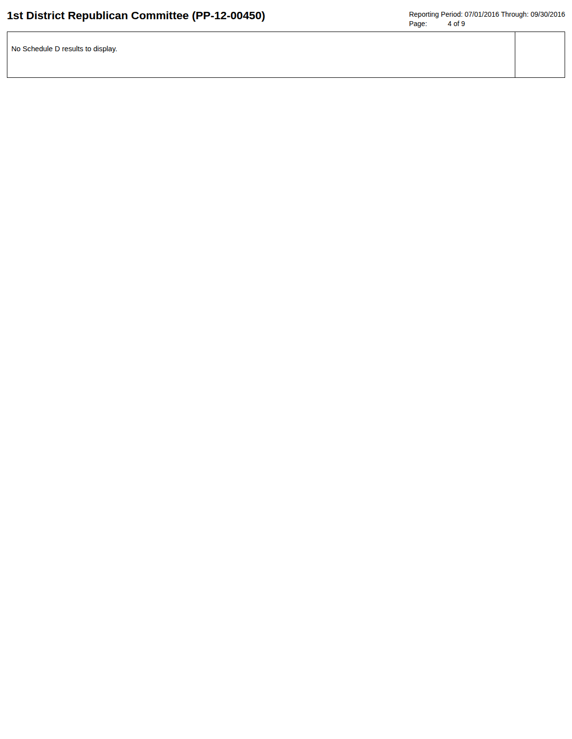1st District Republican Committee (PP-12-00450)
Reporting Period: 07/01/2016 Through: 09/30/2016
Page: 4 of 9
No Schedule D results to display.